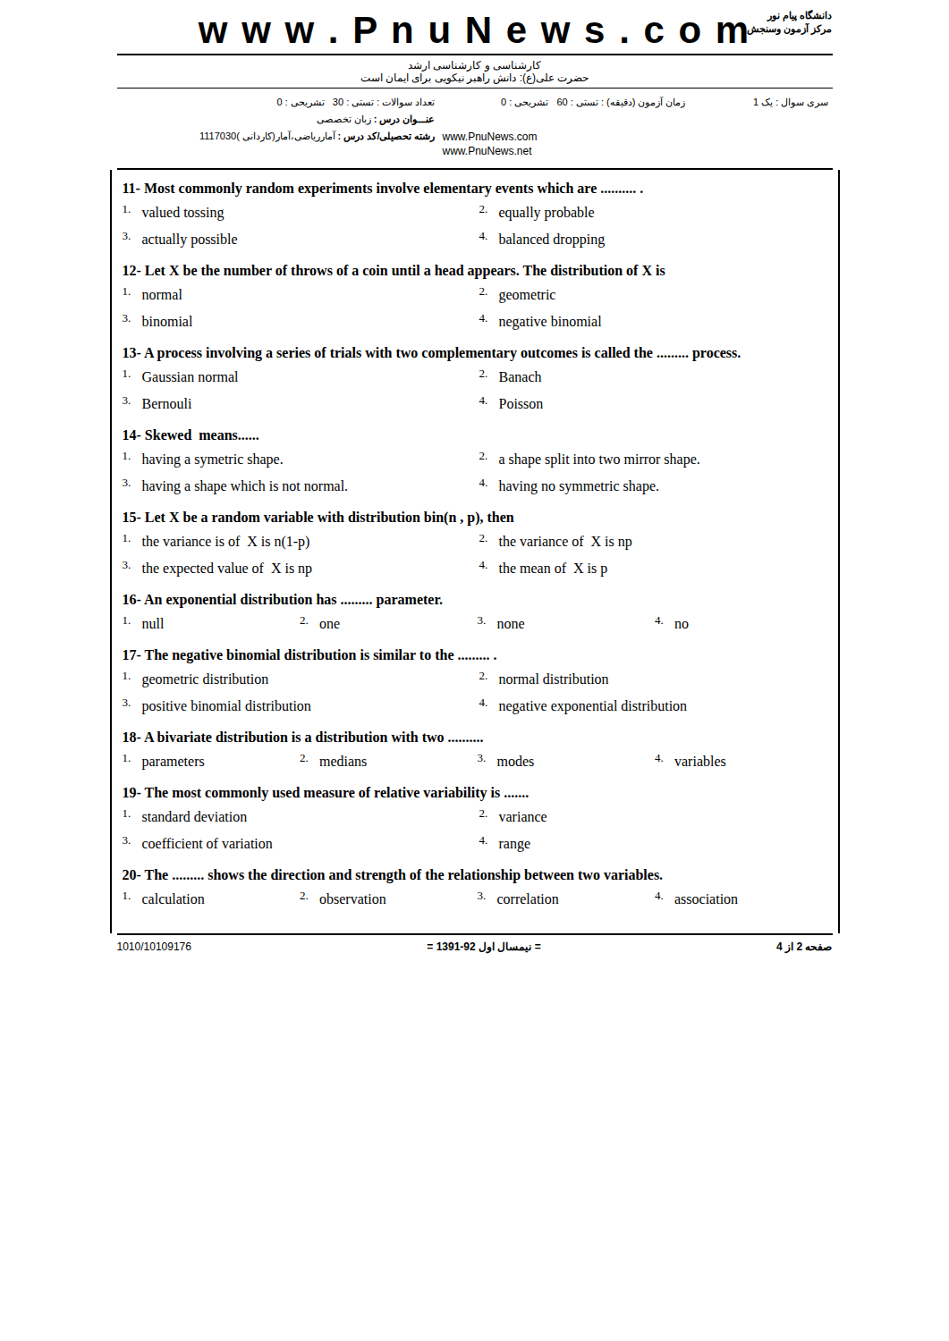w w w . P n u N e w s . c o m
دانشگاه پیام نور
مرکز آزمون وسنجش
کارشناسی و کارشناسی ارشد
حضرت علی(ع): دانش راهبر نیکویی برای ایمان است
| سری سوال : یک 1 | زمان آزمون (دقیقه) : تستی : 60 تشریحی : 0 | تعداد سوالات : تستی : 30 تشریحی : 0 |
| | عنـــوان درس : زبان تخصصی |
| www.PnuNews.com www.PnuNews.net | رشته تحصیلی/کد درس : آمارریاضی،آمار(کاردانی )1117030 |
11- Most commonly random experiments involve elementary events which are .......... .
1. valued tossing
2. equally probable
3. actually possible
4. balanced dropping
12- Let X be the number of throws of a coin until a head appears. The distribution of X is
1. normal
2. geometric
3. binomial
4. negative binomial
13- A process involving a series of trials with two complementary outcomes is called the ......... process.
1. Gaussian normal
2. Banach
3. Bernouli
4. Poisson
14- Skewed means......
1. having a symetric shape.
2. a shape split into two mirror shape.
3. having a shape which is not normal.
4. having no symmetric shape.
15- Let X be a random variable with distribution bin(n , p), then
1. the variance is of X is n(1-p)
2. the variance of X is np
3. the expected value of X is np
4. the mean of X is p
16- An exponential distribution has ......... parameter.
1. null
2. one
3. none
4. no
17- The negative binomial distribution is similar to the ......... .
1. geometric distribution
2. normal distribution
3. positive binomial distribution
4. negative exponential distribution
18- A bivariate distribution is a distribution with two ..........
1. parameters
2. medians
3. modes
4. variables
19- The most commonly used measure of relative variability is .......
1. standard deviation
2. variance
3. coefficient of variation
4. range
20- The ......... shows the direction and strength of the relationship between two variables.
1. calculation
2. observation
3. correlation
4. association
صفحه 2 از 4
= نیمسال اول 92-1391 =
1010/10109176